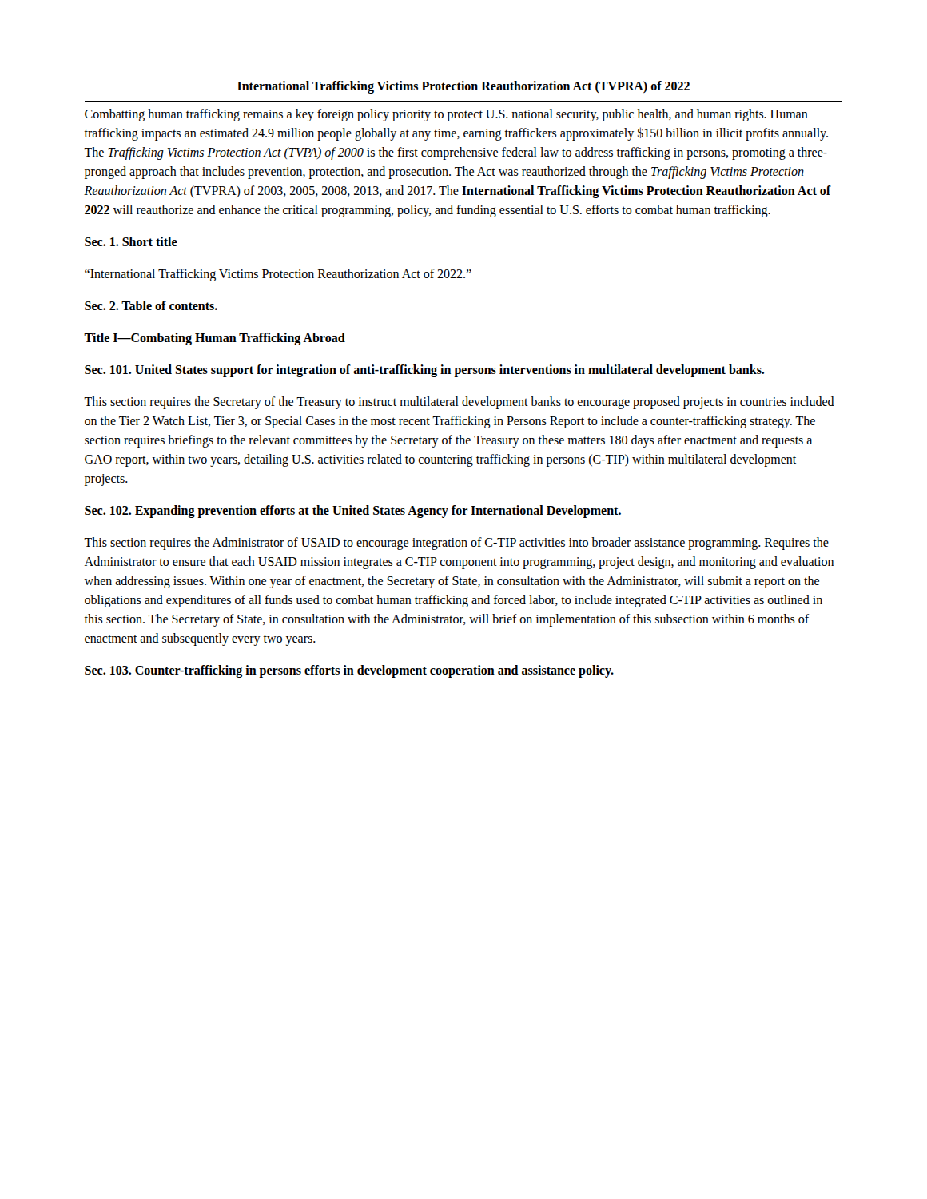International Trafficking Victims Protection Reauthorization Act (TVPRA) of 2022
Combatting human trafficking remains a key foreign policy priority to protect U.S. national security, public health, and human rights. Human trafficking impacts an estimated 24.9 million people globally at any time, earning traffickers approximately $150 billion in illicit profits annually. The Trafficking Victims Protection Act (TVPA) of 2000 is the first comprehensive federal law to address trafficking in persons, promoting a three-pronged approach that includes prevention, protection, and prosecution. The Act was reauthorized through the Trafficking Victims Protection Reauthorization Act (TVPRA) of 2003, 2005, 2008, 2013, and 2017. The International Trafficking Victims Protection Reauthorization Act of 2022 will reauthorize and enhance the critical programming, policy, and funding essential to U.S. efforts to combat human trafficking.
Sec. 1. Short title
“International Trafficking Victims Protection Reauthorization Act of 2022.”
Sec. 2. Table of contents.
Title I—Combating Human Trafficking Abroad
Sec. 101. United States support for integration of anti-trafficking in persons interventions in multilateral development banks.
This section requires the Secretary of the Treasury to instruct multilateral development banks to encourage proposed projects in countries included on the Tier 2 Watch List, Tier 3, or Special Cases in the most recent Trafficking in Persons Report to include a counter-trafficking strategy. The section requires briefings to the relevant committees by the Secretary of the Treasury on these matters 180 days after enactment and requests a GAO report, within two years, detailing U.S. activities related to countering trafficking in persons (C-TIP) within multilateral development projects.
Sec. 102. Expanding prevention efforts at the United States Agency for International Development.
This section requires the Administrator of USAID to encourage integration of C-TIP activities into broader assistance programming. Requires the Administrator to ensure that each USAID mission integrates a C-TIP component into programming, project design, and monitoring and evaluation when addressing issues. Within one year of enactment, the Secretary of State, in consultation with the Administrator, will submit a report on the obligations and expenditures of all funds used to combat human trafficking and forced labor, to include integrated C-TIP activities as outlined in this section. The Secretary of State, in consultation with the Administrator, will brief on implementation of this subsection within 6 months of enactment and subsequently every two years.
Sec. 103. Counter-trafficking in persons efforts in development cooperation and assistance policy.